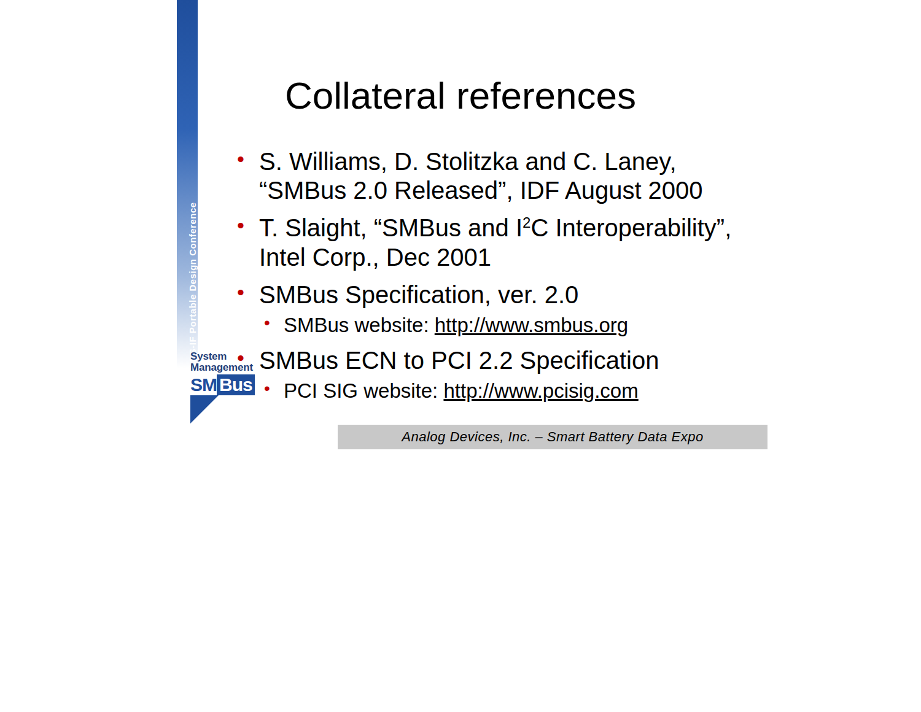SBS-IF Portable Design Conference
Collateral references
S. Williams, D. Stolitzka and C. Laney, “SMBus 2.0 Released”, IDF August 2000
T. Slaight, “SMBus and I2C Interoperability”, Intel Corp., Dec 2001
SMBus Specification, ver. 2.0
SMBus website: http://www.smbus.org
SMBus ECN to PCI 2.2 Specification
PCI SIG website: http://www.pcisig.com
System
Management
SM Bus
Analog Devices, Inc. – Smart Battery Data Expo